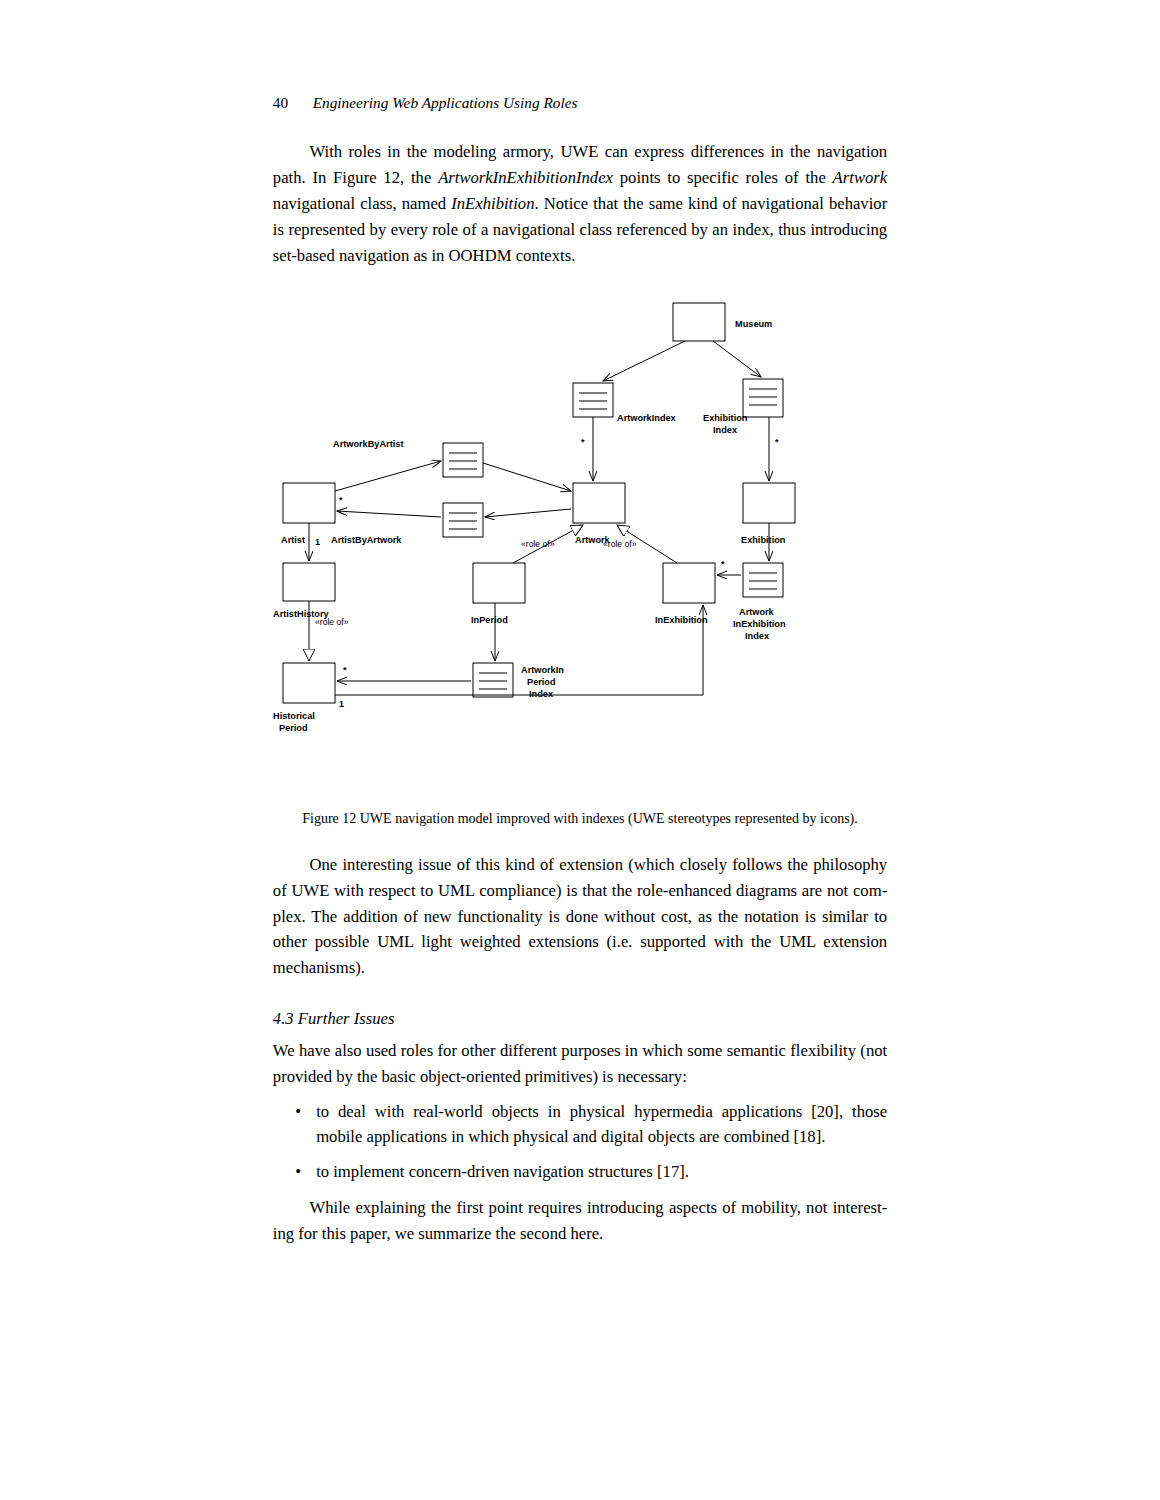40 Engineering Web Applications Using Roles
With roles in the modeling armory, UWE can express differences in the navigation path. In Figure 12, the ArtworkInExhibitionIndex points to specific roles of the Artwork navigational class, named InExhibition. Notice that the same kind of navigational behavior is represented by every role of a navigational class referenced by an index, thus introducing set-based navigation as in OOHDM contexts.
Museum ArtworkIndex Exhibition Index ArtworkByArtist ArtistByArtwork Artist Artwork Exhibition * * * ArtistHistory 1 InPeriod InExhibition «role of» «role of» Artwork InExhibition Index * ArtworkIn Period Index Historical Period «role of» * 1
Figure 12 UWE navigation model improved with indexes (UWE stereotypes represented by icons).
One interesting issue of this kind of extension (which closely follows the philosophy of UWE with respect to UML compliance) is that the role-enhanced diagrams are not complex. The addition of new functionality is done without cost, as the notation is similar to other possible UML light weighted extensions (i.e. supported with the UML extension mechanisms).
4.3 Further Issues
We have also used roles for other different purposes in which some semantic flexibility (not provided by the basic object-oriented primitives) is necessary:
to deal with real-world objects in physical hypermedia applications [20], those mobile applications in which physical and digital objects are combined [18].
to implement concern-driven navigation structures [17].
While explaining the first point requires introducing aspects of mobility, not interesting for this paper, we summarize the second here.